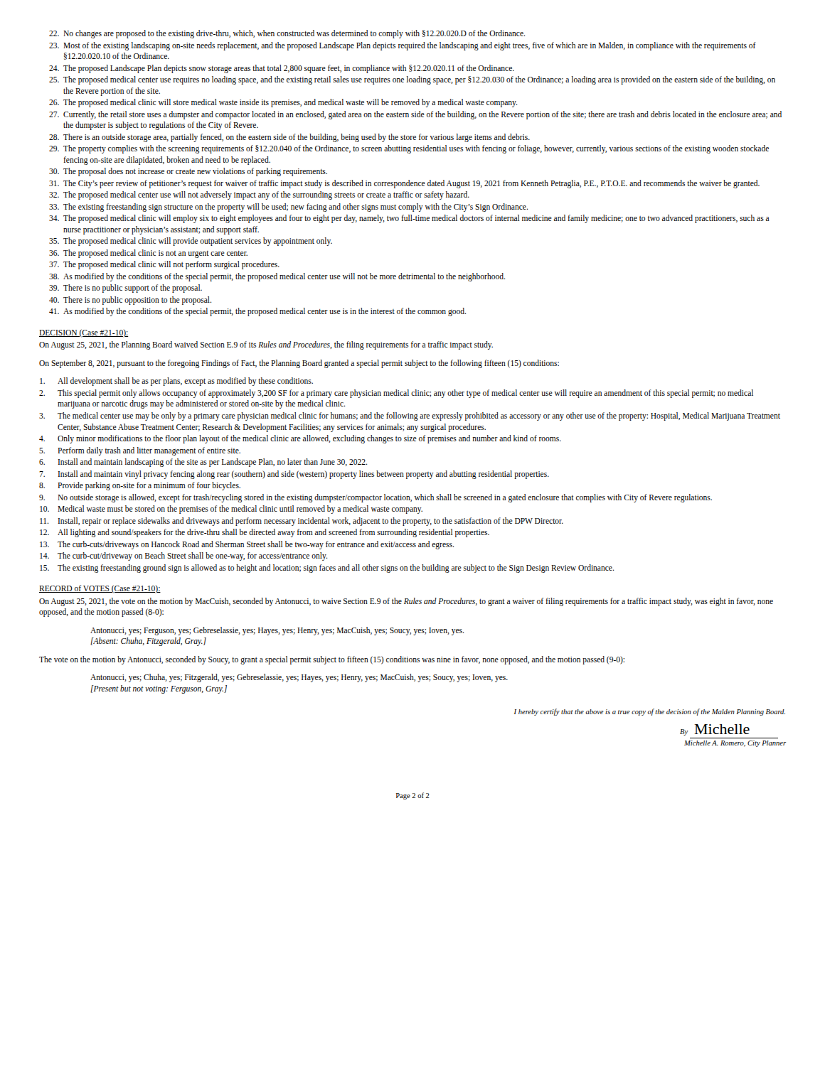22. No changes are proposed to the existing drive-thru, which, when constructed was determined to comply with §12.20.020.D of the Ordinance.
23. Most of the existing landscaping on-site needs replacement, and the proposed Landscape Plan depicts required the landscaping and eight trees, five of which are in Malden, in compliance with the requirements of §12.20.020.10 of the Ordinance.
24. The proposed Landscape Plan depicts snow storage areas that total 2,800 square feet, in compliance with §12.20.020.11 of the Ordinance.
25. The proposed medical center use requires no loading space, and the existing retail sales use requires one loading space, per §12.20.030 of the Ordinance; a loading area is provided on the eastern side of the building, on the Revere portion of the site.
26. The proposed medical clinic will store medical waste inside its premises, and medical waste will be removed by a medical waste company.
27. Currently, the retail store uses a dumpster and compactor located in an enclosed, gated area on the eastern side of the building, on the Revere portion of the site; there are trash and debris located in the enclosure area; and the dumpster is subject to regulations of the City of Revere.
28. There is an outside storage area, partially fenced, on the eastern side of the building, being used by the store for various large items and debris.
29. The property complies with the screening requirements of §12.20.040 of the Ordinance, to screen abutting residential uses with fencing or foliage, however, currently, various sections of the existing wooden stockade fencing on-site are dilapidated, broken and need to be replaced.
30. The proposal does not increase or create new violations of parking requirements.
31. The City’s peer review of petitioner’s request for waiver of traffic impact study is described in correspondence dated August 19, 2021 from Kenneth Petraglia, P.E., P.T.O.E. and recommends the waiver be granted.
32. The proposed medical center use will not adversely impact any of the surrounding streets or create a traffic or safety hazard.
33. The existing freestanding sign structure on the property will be used; new facing and other signs must comply with the City’s Sign Ordinance.
34. The proposed medical clinic will employ six to eight employees and four to eight per day, namely, two full-time medical doctors of internal medicine and family medicine; one to two advanced practitioners, such as a nurse practitioner or physician’s assistant; and support staff.
35. The proposed medical clinic will provide outpatient services by appointment only.
36. The proposed medical clinic is not an urgent care center.
37. The proposed medical clinic will not perform surgical procedures.
38. As modified by the conditions of the special permit, the proposed medical center use will not be more detrimental to the neighborhood.
39. There is no public support of the proposal.
40. There is no public opposition to the proposal.
41. As modified by the conditions of the special permit, the proposed medical center use is in the interest of the common good.
DECISION (Case #21-10):
On August 25, 2021, the Planning Board waived Section E.9 of its Rules and Procedures, the filing requirements for a traffic impact study.
On September 8, 2021, pursuant to the foregoing Findings of Fact, the Planning Board granted a special permit subject to the following fifteen (15) conditions:
1. All development shall be as per plans, except as modified by these conditions.
2. This special permit only allows occupancy of approximately 3,200 SF for a primary care physician medical clinic; any other type of medical center use will require an amendment of this special permit; no medical marijuana or narcotic drugs may be administered or stored on-site by the medical clinic.
3. The medical center use may be only by a primary care physician medical clinic for humans; and the following are expressly prohibited as accessory or any other use of the property: Hospital, Medical Marijuana Treatment Center, Substance Abuse Treatment Center; Research & Development Facilities; any services for animals; any surgical procedures.
4. Only minor modifications to the floor plan layout of the medical clinic are allowed, excluding changes to size of premises and number and kind of rooms.
5. Perform daily trash and litter management of entire site.
6. Install and maintain landscaping of the site as per Landscape Plan, no later than June 30, 2022.
7. Install and maintain vinyl privacy fencing along rear (southern) and side (western) property lines between property and abutting residential properties.
8. Provide parking on-site for a minimum of four bicycles.
9. No outside storage is allowed, except for trash/recycling stored in the existing dumpster/compactor location, which shall be screened in a gated enclosure that complies with City of Revere regulations.
10. Medical waste must be stored on the premises of the medical clinic until removed by a medical waste company.
11. Install, repair or replace sidewalks and driveways and perform necessary incidental work, adjacent to the property, to the satisfaction of the DPW Director.
12. All lighting and sound/speakers for the drive-thru shall be directed away from and screened from surrounding residential properties.
13. The curb-cuts/driveways on Hancock Road and Sherman Street shall be two-way for entrance and exit/access and egress.
14. The curb-cut/driveway on Beach Street shall be one-way, for access/entrance only.
15. The existing freestanding ground sign is allowed as to height and location; sign faces and all other signs on the building are subject to the Sign Design Review Ordinance.
RECORD of VOTES (Case #21-10):
On August 25, 2021, the vote on the motion by MacCuish, seconded by Antonucci, to waive Section E.9 of the Rules and Procedures, to grant a waiver of filing requirements for a traffic impact study, was eight in favor, none opposed, and the motion passed (8-0):
Antonucci, yes; Ferguson, yes; Gebreselassie, yes; Hayes, yes; Henry, yes; MacCuish, yes; Soucy, yes; Ioven, yes.
[Absent: Chuha, Fitzgerald, Gray.]
The vote on the motion by Antonucci, seconded by Soucy, to grant a special permit subject to fifteen (15) conditions was nine in favor, none opposed, and the motion passed (9-0):
Antonucci, yes; Chuha, yes; Fitzgerald, yes; Gebreselassie, yes; Hayes, yes; Henry, yes; MacCuish, yes; Soucy, yes; Ioven, yes.
[Present but not voting: Ferguson, Gray.]
I hereby certify that the above is a true copy of the decision of the Malden Planning Board.
By Michelle Michelle A. Romero, City Planner
Page 2 of 2